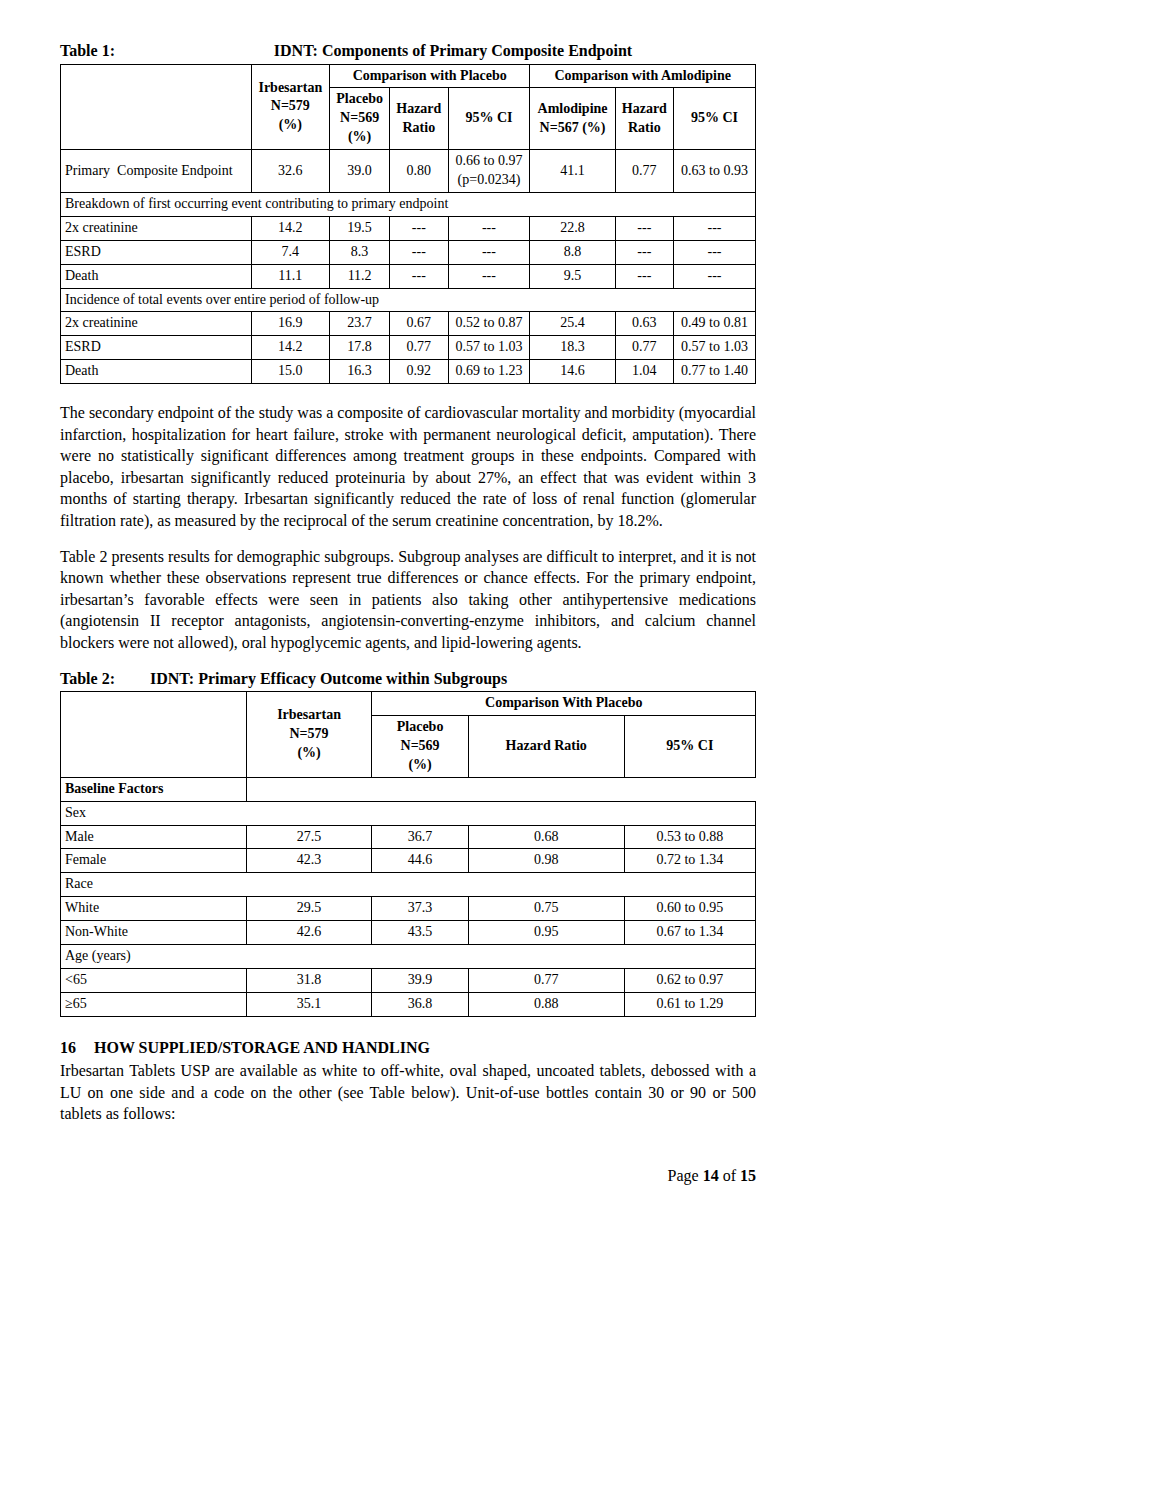Table 1: IDNT: Components of Primary Composite Endpoint
| | Irbesartan N=579 (%) | Comparison with Placebo | Comparison with Amlodipine |
| --- | --- | --- | --- |
| Placebo N=569 (%) | Hazard Ratio | 95% CI | Amlodipine N=567 (%) | Hazard Ratio | 95% CI |
| Primary Composite Endpoint | 32.6 | 39.0 | 0.80 | 0.66 to 0.97 (p=0.0234) | 41.1 | 0.77 | 0.63 to 0.93 |
| Breakdown of first occurring event contributing to primary endpoint |
| 2x creatinine | 14.2 | 19.5 | --- | --- | 22.8 | --- | --- |
| ESRD | 7.4 | 8.3 | --- | --- | 8.8 | --- | --- |
| Death | 11.1 | 11.2 | --- | --- | 9.5 | --- | --- |
| Incidence of total events over entire period of follow-up |
| 2x creatinine | 16.9 | 23.7 | 0.67 | 0.52 to 0.87 | 25.4 | 0.63 | 0.49 to 0.81 |
| ESRD | 14.2 | 17.8 | 0.77 | 0.57 to 1.03 | 18.3 | 0.77 | 0.57 to 1.03 |
| Death | 15.0 | 16.3 | 0.92 | 0.69 to 1.23 | 14.6 | 1.04 | 0.77 to 1.40 |
The secondary endpoint of the study was a composite of cardiovascular mortality and morbidity (myocardial infarction, hospitalization for heart failure, stroke with permanent neurological deficit, amputation). There were no statistically significant differences among treatment groups in these endpoints. Compared with placebo, irbesartan significantly reduced proteinuria by about 27%, an effect that was evident within 3 months of starting therapy. Irbesartan significantly reduced the rate of loss of renal function (glomerular filtration rate), as measured by the reciprocal of the serum creatinine concentration, by 18.2%.
Table 2 presents results for demographic subgroups. Subgroup analyses are difficult to interpret, and it is not known whether these observations represent true differences or chance effects. For the primary endpoint, irbesartan’s favorable effects were seen in patients also taking other antihypertensive medications (angiotensin II receptor antagonists, angiotensin-converting-enzyme inhibitors, and calcium channel blockers were not allowed), oral hypoglycemic agents, and lipid-lowering agents.
Table 2: IDNT: Primary Efficacy Outcome within Subgroups
| | Irbesartan N=579 (%) | Comparison With Placebo |
| --- | --- | --- |
| Placebo N=569 (%) | Hazard Ratio | 95% CI |
| Baseline Factors | | | | |
| Sex |
| Male | 27.5 | 36.7 | 0.68 | 0.53 to 0.88 |
| Female | 42.3 | 44.6 | 0.98 | 0.72 to 1.34 |
| Race |
| White | 29.5 | 37.3 | 0.75 | 0.60 to 0.95 |
| Non-White | 42.6 | 43.5 | 0.95 | 0.67 to 1.34 |
| Age (years) |
| <65 | 31.8 | 39.9 | 0.77 | 0.62 to 0.97 |
| ≥65 | 35.1 | 36.8 | 0.88 | 0.61 to 1.29 |
16 HOW SUPPLIED/STORAGE AND HANDLING
Irbesartan Tablets USP are available as white to off-white, oval shaped, uncoated tablets, debossed with a LU on one side and a code on the other (see Table below). Unit-of-use bottles contain 30 or 90 or 500 tablets as follows:
Page 14 of 15